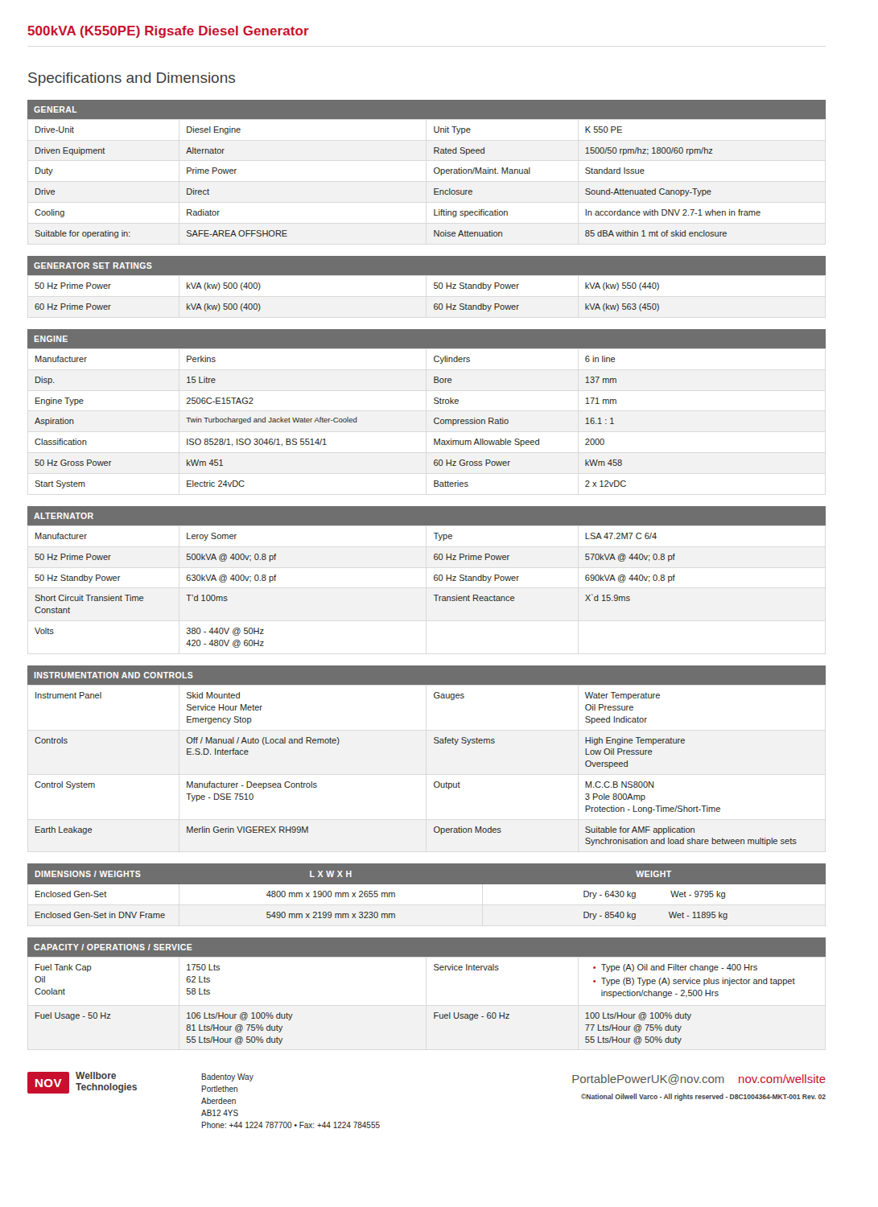500kVA (K550PE) Rigsafe Diesel Generator
Specifications and Dimensions
General
| Drive-Unit | Diesel Engine | Unit Type | K 550 PE |
| Driven Equipment | Alternator | Rated Speed | 1500/50 rpm/hz; 1800/60 rpm/hz |
| Duty | Prime Power | Operation/Maint. Manual | Standard Issue |
| Drive | Direct | Enclosure | Sound-Attenuated Canopy-Type |
| Cooling | Radiator | Lifting specification | In accordance with DNV 2.7-1 when in frame |
| Suitable for operating in: | SAFE-AREA OFFSHORE | Noise Attenuation | 85 dBA within 1 mt of skid enclosure |
Generator Set Ratings
| 50 Hz Prime Power | kVA (kw) 500 (400) | 50 Hz Standby Power | kVA (kw) 550 (440) |
| 60 Hz Prime Power | kVA (kw) 500 (400) | 60 Hz Standby Power | kVA (kw) 563 (450) |
Engine
| Manufacturer | Perkins | Cylinders | 6 in line |
| Disp. | 15 Litre | Bore | 137 mm |
| Engine Type | 2506C-E15TAG2 | Stroke | 171 mm |
| Aspiration | Twin Turbocharged and Jacket Water After-Cooled | Compression Ratio | 16.1 : 1 |
| Classification | ISO 8528/1, ISO 3046/1, BS 5514/1 | Maximum Allowable Speed | 2000 |
| 50 Hz Gross Power | kWm 451 | 60 Hz Gross Power | kWm 458 |
| Start System | Electric 24vDC | Batteries | 2 x 12vDC |
Alternator
| Manufacturer | Leroy Somer | Type | LSA 47.2M7 C 6/4 |
| 50 Hz Prime Power | 500kVA @ 400v; 0.8 pf | 60 Hz Prime Power | 570kVA @ 440v; 0.8 pf |
| 50 Hz Standby Power | 630kVA @ 400v; 0.8 pf | 60 Hz Standby Power | 690kVA @ 440v; 0.8 pf |
| Short Circuit Transient Time Constant | T’d 100ms | Transient Reactance | X`d 15.9ms |
| Volts | 380 - 440V @ 50Hz 420 - 480V @ 60Hz | | |
Instrumentation and Controls
| Instrument Panel | Skid Mounted Service Hour Meter Emergency Stop | Gauges | Water Temperature Oil Pressure Speed Indicator |
| Controls | Off / Manual / Auto (Local and Remote) E.S.D. Interface | Safety Systems | High Engine Temperature Low Oil Pressure Overspeed |
| Control System | Manufacturer - Deepsea Controls Type - DSE 7510 | Output | M.C.C.B NS800N 3 Pole 800Amp Protection - Long-Time/Short-Time |
| Earth Leakage | Merlin Gerin VIGEREX RH99M | Operation Modes | Suitable for AMF application Synchronisation and load share between multiple sets |
| Dimensions / Weights | L x W x H | Weight |
| --- | --- | --- |
| Enclosed Gen-Set | 4800 mm x 1900 mm x 2655 mm | Dry - 6430 kg Wet - 9795 kg |
| Enclosed Gen-Set in DNV Frame | 5490 mm x 2199 mm x 3230 mm | Dry - 8540 kg Wet - 11895 kg |
Capacity / Operations / Service
| Fuel Tank Cap Oil Coolant | 1750 Lts 62 Lts 58 Lts | Service Intervals | Type (A) Oil and Filter change - 400 Hrs Type (B) Type (A) service plus injector and tappet inspection/change - 2,500 Hrs |
| Fuel Usage - 50 Hz | 106 Lts/Hour @ 100% duty 81 Lts/Hour @ 75% duty 55 Lts/Hour @ 50% duty | Fuel Usage - 60 Hz | 100 Lts/Hour @ 100% duty 77 Lts/Hour @ 75% duty 55 Lts/Hour @ 50% duty |
NOV Wellbore
Technologies
Badentoy Way
Portlethen
Aberdeen
AB12 4YS
Phone: +44 1224 787700 • Fax: +44 1224 784555
PortablePowerUK@nov.com nov.com/wellsite
©National Oilwell Varco - All rights reserved - D8C1004364-MKT-001 Rev. 02